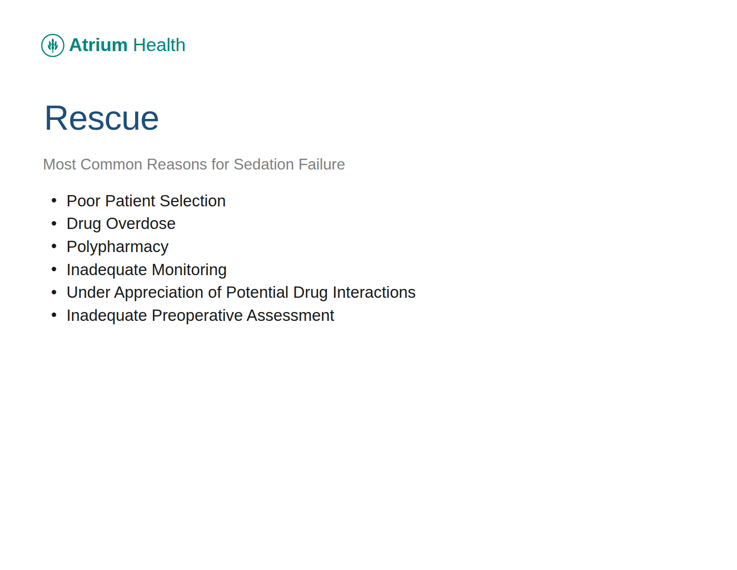Atrium Health
Rescue
Most Common Reasons for Sedation Failure
Poor Patient Selection
Drug Overdose
Polypharmacy
Inadequate Monitoring
Under Appreciation of Potential Drug Interactions
Inadequate Preoperative Assessment